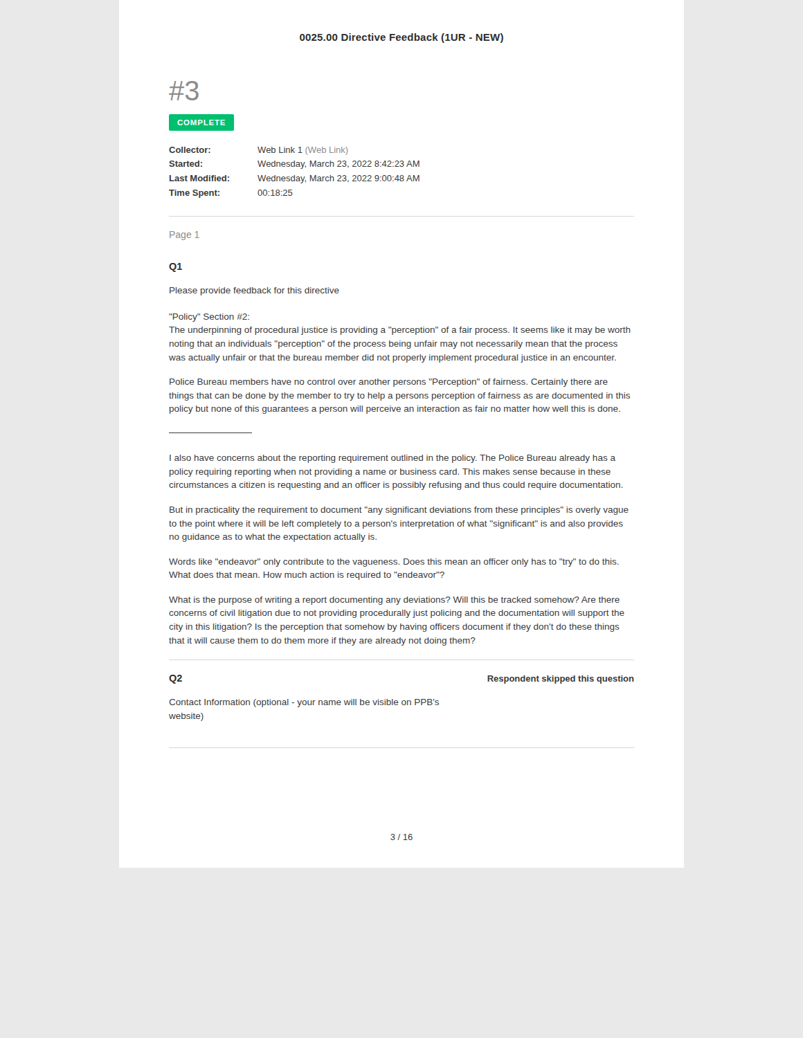0025.00 Directive Feedback (1UR - NEW)
#3
COMPLETE
| Collector: | Web Link 1 (Web Link) |
| Started: | Wednesday, March 23, 2022 8:42:23 AM |
| Last Modified: | Wednesday, March 23, 2022 9:00:48 AM |
| Time Spent: | 00:18:25 |
Page 1
Q1
Please provide feedback for this directive
"Policy" Section #2:
The underpinning of procedural justice is providing a "perception" of a fair process. It seems like it may be worth noting that an individuals "perception" of the process being unfair may not necessarily mean that the process was actually unfair or that the bureau member did not properly implement procedural justice in an encounter.
Police Bureau members have no control over another persons "Perception" of fairness. Certainly there are things that can be done by the member to try to help a persons perception of fairness as are documented in this policy but none of this guarantees a person will perceive an interaction as fair no matter how well this is done.
I also have concerns about the reporting requirement outlined in the policy. The Police Bureau already has a policy requiring reporting when not providing a name or business card. This makes sense because in these circumstances a citizen is requesting and an officer is possibly refusing and thus could require documentation.
But in practicality the requirement to document "any significant deviations from these principles" is overly vague to the point where it will be left completely to a person's interpretation of what "significant" is and also provides no guidance as to what the expectation actually is.
Words like "endeavor" only contribute to the vagueness. Does this mean an officer only has to "try" to do this. What does that mean. How much action is required to "endeavor"?
What is the purpose of writing a report documenting any deviations? Will this be tracked somehow? Are there concerns of civil litigation due to not providing procedurally just policing and the documentation will support the city in this litigation? Is the perception that somehow by having officers document if they don't do these things that it will cause them to do them more if they are already not doing them?
Q2
Contact Information (optional - your name will be visible on PPB's website)
Respondent skipped this question
3 / 16